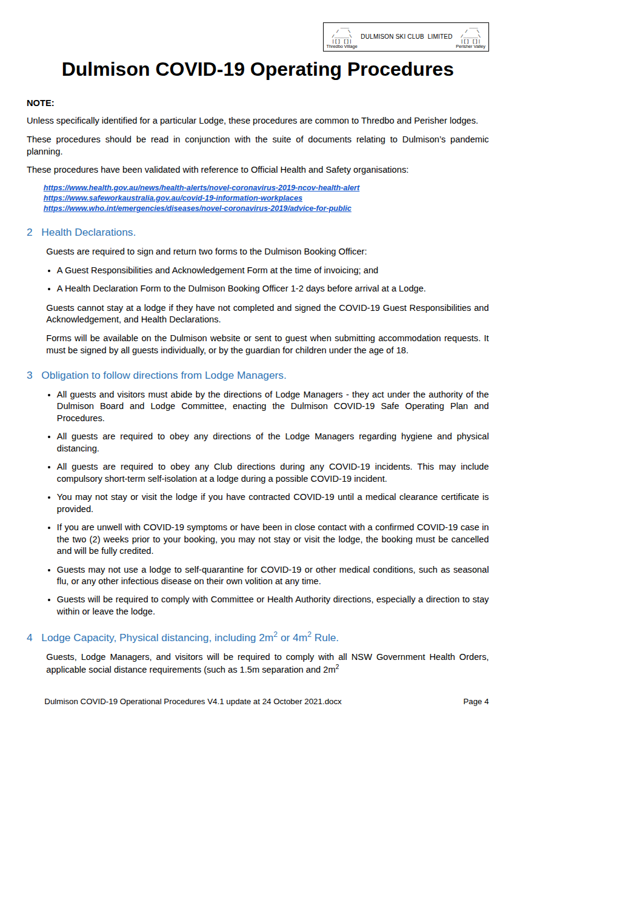___ / \ /_____\ |[] []|
Thredbo Village
DULMISON SKI CLUB LIMITED
___ / \ /_____\ |[] []|
Perisher Valley
Dulmison COVID-19 Operating Procedures
NOTE:
Unless specifically identified for a particular Lodge, these procedures are common to Thredbo and Perisher lodges.
These procedures should be read in conjunction with the suite of documents relating to Dulmison’s pandemic planning.
These procedures have been validated with reference to Official Health and Safety organisations:
https://www.health.gov.au/news/health-alerts/novel-coronavirus-2019-ncov-health-alert https://www.safeworkaustralia.gov.au/covid-19-information-workplaces https://www.who.int/emergencies/diseases/novel-coronavirus-2019/advice-for-public
2 Health Declarations.
Guests are required to sign and return two forms to the Dulmison Booking Officer:
A Guest Responsibilities and Acknowledgement Form at the time of invoicing; and
A Health Declaration Form to the Dulmison Booking Officer 1-2 days before arrival at a Lodge.
Guests cannot stay at a lodge if they have not completed and signed the COVID-19 Guest Responsibilities and Acknowledgement, and Health Declarations.
Forms will be available on the Dulmison website or sent to guest when submitting accommodation requests. It must be signed by all guests individually, or by the guardian for children under the age of 18.
3 Obligation to follow directions from Lodge Managers.
All guests and visitors must abide by the directions of Lodge Managers - they act under the authority of the Dulmison Board and Lodge Committee, enacting the Dulmison COVID-19 Safe Operating Plan and Procedures.
All guests are required to obey any directions of the Lodge Managers regarding hygiene and physical distancing.
All guests are required to obey any Club directions during any COVID-19 incidents. This may include compulsory short-term self-isolation at a lodge during a possible COVID-19 incident.
You may not stay or visit the lodge if you have contracted COVID-19 until a medical clearance certificate is provided.
If you are unwell with COVID-19 symptoms or have been in close contact with a confirmed COVID-19 case in the two (2) weeks prior to your booking, you may not stay or visit the lodge, the booking must be cancelled and will be fully credited.
Guests may not use a lodge to self-quarantine for COVID-19 or other medical conditions, such as seasonal flu, or any other infectious disease on their own volition at any time.
Guests will be required to comply with Committee or Health Authority directions, especially a direction to stay within or leave the lodge.
4 Lodge Capacity, Physical distancing, including 2m2 or 4m2 Rule.
Guests, Lodge Managers, and visitors will be required to comply with all NSW Government Health Orders, applicable social distance requirements (such as 1.5m separation and 2m2
Dulmison COVID-19 Operational Procedures V4.1 update at 24 October 2021.docx Page 4